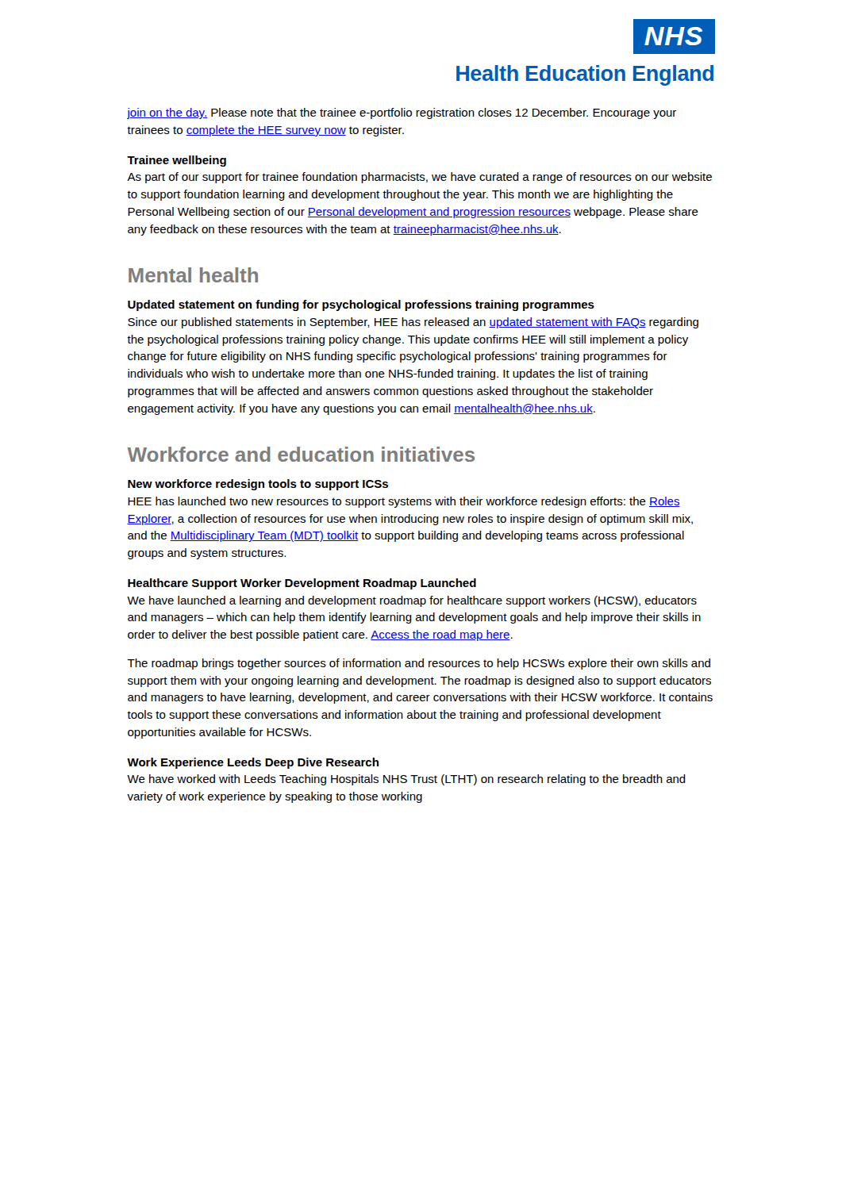NHS
Health Education England
join on the day. Please note that the trainee e-portfolio registration closes 12 December. Encourage your trainees to complete the HEE survey now to register.
Trainee wellbeing
As part of our support for trainee foundation pharmacists, we have curated a range of resources on our website to support foundation learning and development throughout the year. This month we are highlighting the Personal Wellbeing section of our Personal development and progression resources webpage. Please share any feedback on these resources with the team at traineepharmacist@hee.nhs.uk.
Mental health
Updated statement on funding for psychological professions training programmes
Since our published statements in September, HEE has released an updated statement with FAQs regarding the psychological professions training policy change. This update confirms HEE will still implement a policy change for future eligibility on NHS funding specific psychological professions' training programmes for individuals who wish to undertake more than one NHS-funded training. It updates the list of training programmes that will be affected and answers common questions asked throughout the stakeholder engagement activity. If you have any questions you can email mentalhealth@hee.nhs.uk.
Workforce and education initiatives
New workforce redesign tools to support ICSs
HEE has launched two new resources to support systems with their workforce redesign efforts: the Roles Explorer, a collection of resources for use when introducing new roles to inspire design of optimum skill mix, and the Multidisciplinary Team (MDT) toolkit to support building and developing teams across professional groups and system structures.
Healthcare Support Worker Development Roadmap Launched
We have launched a learning and development roadmap for healthcare support workers (HCSW), educators and managers – which can help them identify learning and development goals and help improve their skills in order to deliver the best possible patient care. Access the road map here.
The roadmap brings together sources of information and resources to help HCSWs explore their own skills and support them with your ongoing learning and development. The roadmap is designed also to support educators and managers to have learning, development, and career conversations with their HCSW workforce. It contains tools to support these conversations and information about the training and professional development opportunities available for HCSWs.
Work Experience Leeds Deep Dive Research
We have worked with Leeds Teaching Hospitals NHS Trust (LTHT) on research relating to the breadth and variety of work experience by speaking to those working